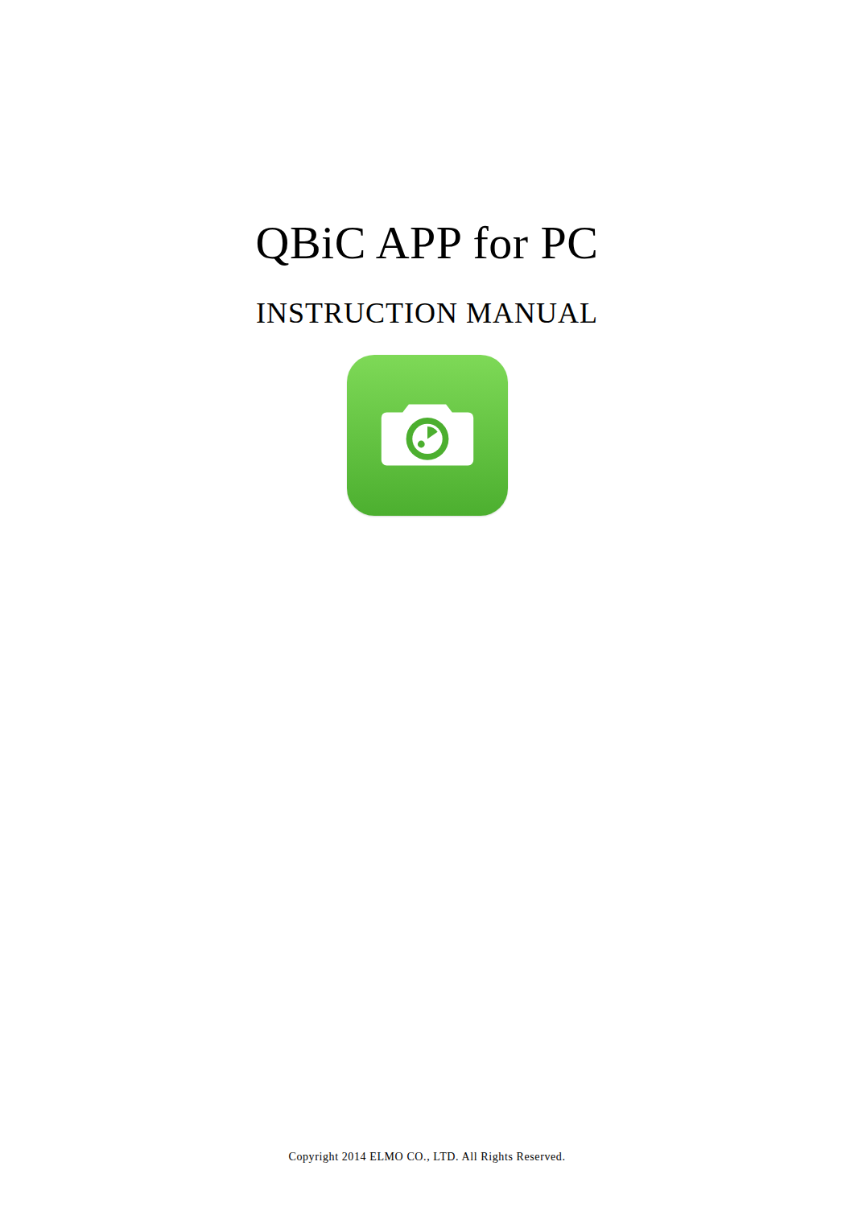QBiC APP for PC
INSTRUCTION MANUAL
Copyright 2014 ELMO CO., LTD. All Rights Reserved.